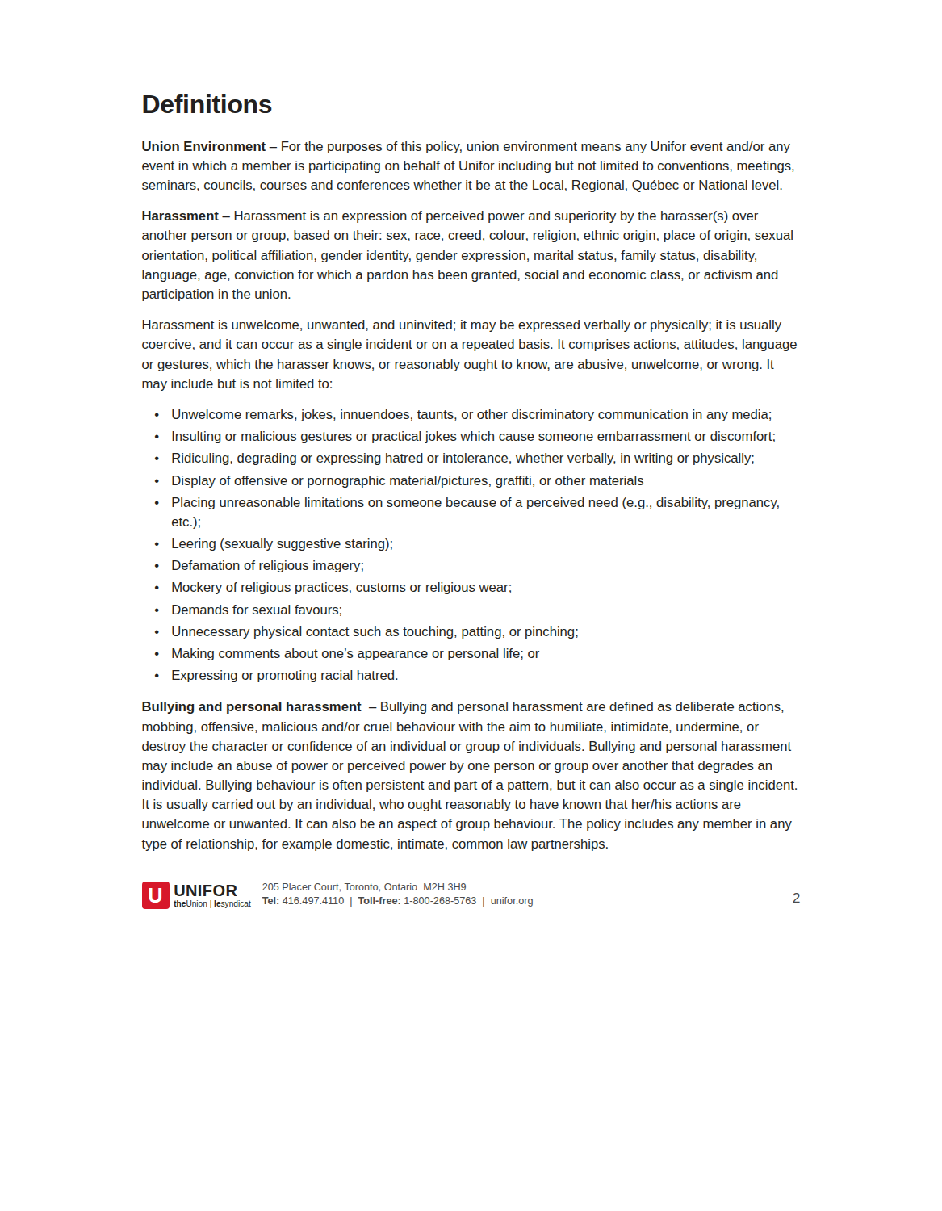Definitions
Union Environment – For the purposes of this policy, union environment means any Unifor event and/or any event in which a member is participating on behalf of Unifor including but not limited to conventions, meetings, seminars, councils, courses and conferences whether it be at the Local, Regional, Québec or National level.
Harassment – Harassment is an expression of perceived power and superiority by the harasser(s) over another person or group, based on their: sex, race, creed, colour, religion, ethnic origin, place of origin, sexual orientation, political affiliation, gender identity, gender expression, marital status, family status, disability, language, age, conviction for which a pardon has been granted, social and economic class, or activism and participation in the union.
Harassment is unwelcome, unwanted, and uninvited; it may be expressed verbally or physically; it is usually coercive, and it can occur as a single incident or on a repeated basis. It comprises actions, attitudes, language or gestures, which the harasser knows, or reasonably ought to know, are abusive, unwelcome, or wrong. It may include but is not limited to:
Unwelcome remarks, jokes, innuendoes, taunts, or other discriminatory communication in any media;
Insulting or malicious gestures or practical jokes which cause someone embarrassment or discomfort;
Ridiculing, degrading or expressing hatred or intolerance, whether verbally, in writing or physically;
Display of offensive or pornographic material/pictures, graffiti, or other materials
Placing unreasonable limitations on someone because of a perceived need (e.g., disability, pregnancy, etc.);
Leering (sexually suggestive staring);
Defamation of religious imagery;
Mockery of religious practices, customs or religious wear;
Demands for sexual favours;
Unnecessary physical contact such as touching, patting, or pinching;
Making comments about one’s appearance or personal life; or
Expressing or promoting racial hatred.
Bullying and personal harassment – Bullying and personal harassment are defined as deliberate actions, mobbing, offensive, malicious and/or cruel behaviour with the aim to humiliate, intimidate, undermine, or destroy the character or confidence of an individual or group of individuals. Bullying and personal harassment may include an abuse of power or perceived power by one person or group over another that degrades an individual. Bullying behaviour is often persistent and part of a pattern, but it can also occur as a single incident. It is usually carried out by an individual, who ought reasonably to have known that her/his actions are unwelcome or unwanted. It can also be an aspect of group behaviour. The policy includes any member in any type of relationship, for example domestic, intimate, common law partnerships.
UNIFOR the Union | lesyndicat
205 Placer Court, Toronto, Ontario M2H 3H9
Tel: 416.497.4110 | Toll-free: 1-800-268-5763 | unifor.org
2